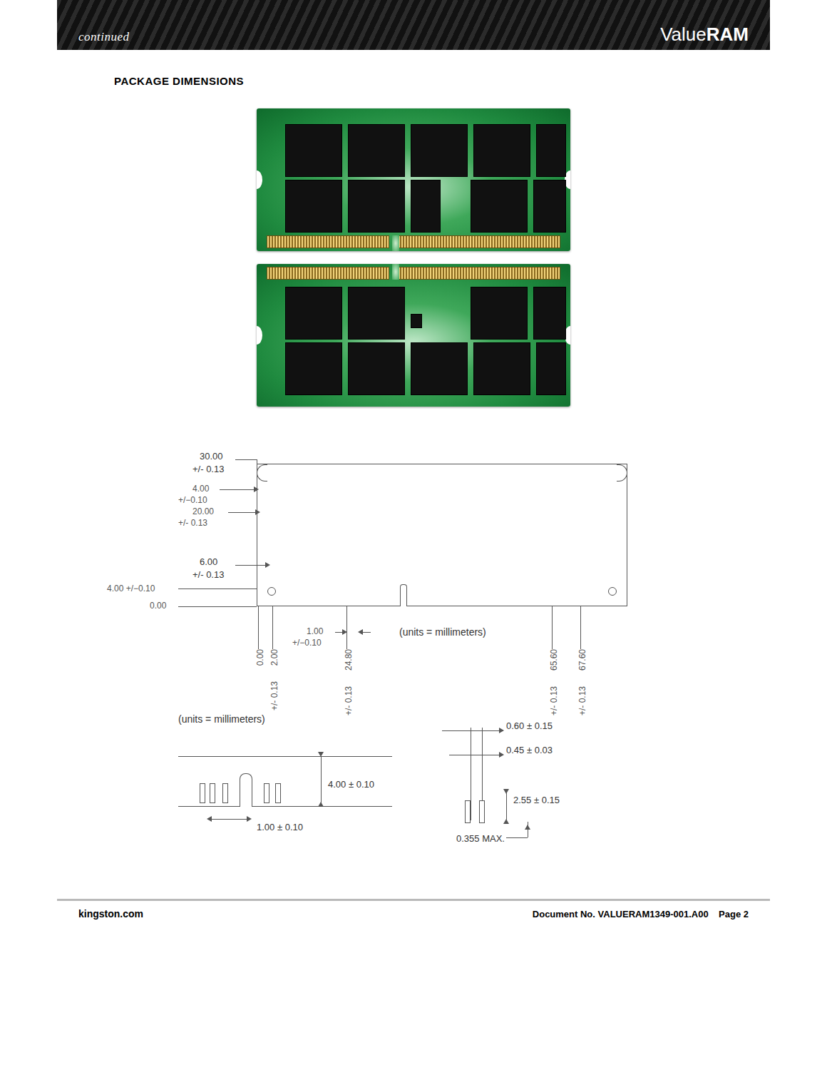continued
Value RAM
PACKAGE DIMENSIONS
30.00
+/- 0.13
4.00
+/−0.10
20.00
+/- 0.13
6.00
+/- 0.13
4.00 +/−0.10
0.00
1.00
+/−0.10
(units = millimeters)
0.00
2.00
+/- 0.13
24.80
+/- 0.13
65.60
+/- 0.13
67.60
+/- 0.13
(units = millimeters)
4.00 ± 0.10
1.00 ± 0.10
0.60 ± 0.15
0.45 ± 0.03
2.55 ± 0.15
0.355 MAX.
kingston.com
Document No. VALUERAM1349-001.A00 Page 2